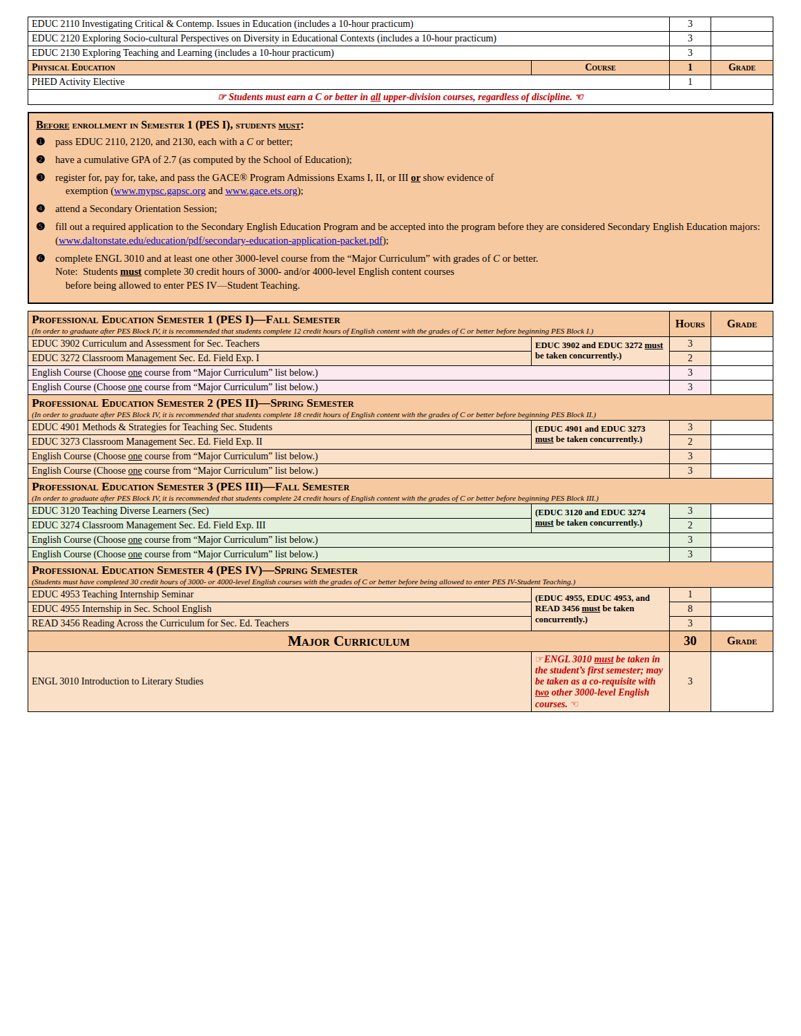| EDUC 2110 Investigating Critical & Contemp. Issues in Education (includes a 10-hour practicum) | 3 | |
| EDUC 2120 Exploring Socio-cultural Perspectives on Diversity in Educational Contexts (includes a 10-hour practicum) | 3 | |
| EDUC 2130 Exploring Teaching and Learning (includes a 10-hour practicum) | 3 | |
| Physical Education | Course | 1 | Grade |
| PHED Activity Elective | 1 | |
| ☞ Students must earn a C or better in all upper-division courses, regardless of discipline. ☜ |
Before enrollment in Semester 1 (PES I), students must:
❶pass EDUC 2110, 2120, and 2130, each with a C or better;
❷have a cumulative GPA of 2.7 (as computed by the School of Education);
❸register for, pay for, take, and pass the GACE® Program Admissions Exams I, II, or III or show evidence of
exemption (www.mypsc.gapsc.org and www.gace.ets.org);
❹attend a Secondary Orientation Session;
❺fill out a required application to the Secondary English Education Program and be accepted into the program before they are considered Secondary English Education majors:
(www.daltonstate.edu/education/pdf/secondary-education-application-packet.pdf);
❻complete ENGL 3010 and at least one other 3000-level course from the “Major Curriculum” with grades of C or better.
Note: Students must complete 30 credit hours of 3000- and/or 4000-level English content courses
before being allowed to enter PES IV—Student Teaching.
| Professional Education Semester 1 (PES I)—Fall Semester (In order to graduate after PES Block IV, it is recommended that students complete 12 credit hours of English content with the grades of C or better before beginning PES Block I.) | Hours | Grade |
| EDUC 3902 Curriculum and Assessment for Sec. Teachers | EDUC 3902 and EDUC 3272 must be taken concurrently.) | 3 | |
| EDUC 3272 Classroom Management Sec. Ed. Field Exp. I | 2 | |
| English Course (Choose one course from “Major Curriculum” list below.) | 3 | |
| English Course (Choose one course from “Major Curriculum” list below.) | 3 | |
| Professional Education Semester 2 (PES II)—Spring Semester (In order to graduate after PES Block IV, it is recommended that students complete 18 credit hours of English content with the grades of C or better before beginning PES Block II.) |
| EDUC 4901 Methods & Strategies for Teaching Sec. Students | (EDUC 4901 and EDUC 3273 must be taken concurrently.) | 3 | |
| EDUC 3273 Classroom Management Sec. Ed. Field Exp. II | 2 | |
| English Course (Choose one course from “Major Curriculum” list below.) | 3 | |
| English Course (Choose one course from “Major Curriculum” list below.) | 3 | |
| Professional Education Semester 3 (PES III)—Fall Semester (In order to graduate after PES Block IV, it is recommended that students complete 24 credit hours of English content with the grades of C or better before beginning PES Block III.) |
| EDUC 3120 Teaching Diverse Learners (Sec) | (EDUC 3120 and EDUC 3274 must be taken concurrently.) | 3 | |
| EDUC 3274 Classroom Management Sec. Ed. Field Exp. III | 2 | |
| English Course (Choose one course from “Major Curriculum” list below.) | 3 | |
| English Course (Choose one course from “Major Curriculum” list below.) | 3 | |
| Professional Education Semester 4 (PES IV)—Spring Semester (Students must have completed 30 credit hours of 3000- or 4000-level English courses with the grades of C or better before being allowed to enter PES IV-Student Teaching.) |
| EDUC 4953 Teaching Internship Seminar | (EDUC 4955, EDUC 4953, and READ 3456 must be taken concurrently.) | 1 | |
| EDUC 4955 Internship in Sec. School English | 8 | |
| READ 3456 Reading Across the Curriculum for Sec. Ed. Teachers | 3 | |
| Major Curriculum | 30 | Grade |
| ENGL 3010 Introduction to Literary Studies | ☞ ENGL 3010 must be taken in the student’s first semester; may be taken as a co-requisite with two other 3000-level English courses. ☜ | 3 | |